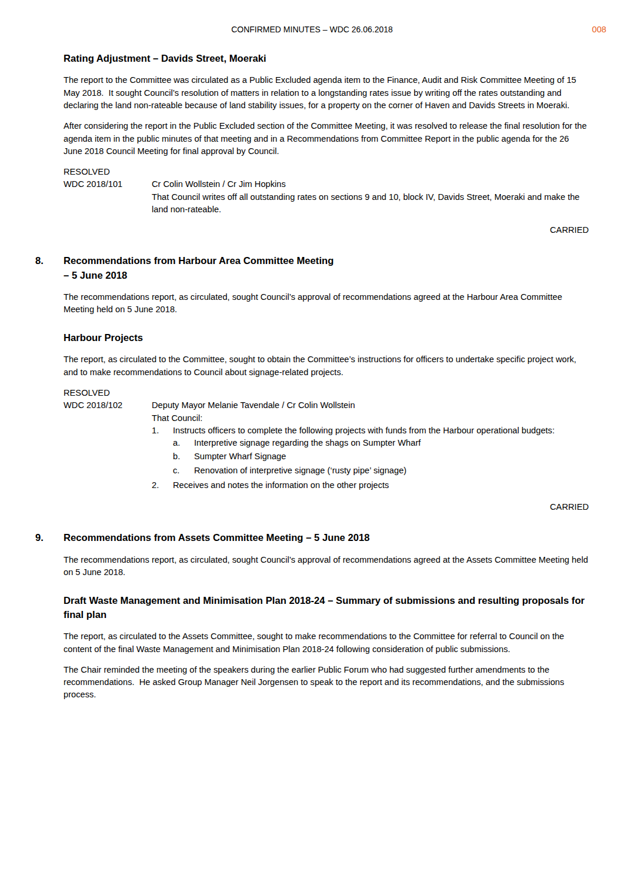CONFIRMED MINUTES – WDC 26.06.2018 008
Rating Adjustment – Davids Street, Moeraki
The report to the Committee was circulated as a Public Excluded agenda item to the Finance, Audit and Risk Committee Meeting of 15 May 2018. It sought Council’s resolution of matters in relation to a longstanding rates issue by writing off the rates outstanding and declaring the land non-rateable because of land stability issues, for a property on the corner of Haven and Davids Streets in Moeraki.
After considering the report in the Public Excluded section of the Committee Meeting, it was resolved to release the final resolution for the agenda item in the public minutes of that meeting and in a Recommendations from Committee Report in the public agenda for the 26 June 2018 Council Meeting for final approval by Council.
RESOLVED
WDC 2018/101
Cr Colin Wollstein / Cr Jim Hopkins
That Council writes off all outstanding rates on sections 9 and 10, block IV, Davids Street, Moeraki and make the land non-rateable.
CARRIED
8.
Recommendations from Harbour Area Committee Meeting
– 5 June 2018
The recommendations report, as circulated, sought Council’s approval of recommendations agreed at the Harbour Area Committee Meeting held on 5 June 2018.
Harbour Projects
The report, as circulated to the Committee, sought to obtain the Committee’s instructions for officers to undertake specific project work, and to make recommendations to Council about signage-related projects.
RESOLVED
WDC 2018/102
Deputy Mayor Melanie Tavendale / Cr Colin Wollstein
That Council:
1. Instructs officers to complete the following projects with funds from the Harbour operational budgets:
a. Interpretive signage regarding the shags on Sumpter Wharf
b. Sumpter Wharf Signage
c. Renovation of interpretive signage (‘rusty pipe’ signage)
2. Receives and notes the information on the other projects
CARRIED
9.
Recommendations from Assets Committee Meeting – 5 June 2018
The recommendations report, as circulated, sought Council’s approval of recommendations agreed at the Assets Committee Meeting held on 5 June 2018.
Draft Waste Management and Minimisation Plan 2018-24 – Summary of submissions and resulting proposals for final plan
The report, as circulated to the Assets Committee, sought to make recommendations to the Committee for referral to Council on the content of the final Waste Management and Minimisation Plan 2018-24 following consideration of public submissions.
The Chair reminded the meeting of the speakers during the earlier Public Forum who had suggested further amendments to the recommendations. He asked Group Manager Neil Jorgensen to speak to the report and its recommendations, and the submissions process.